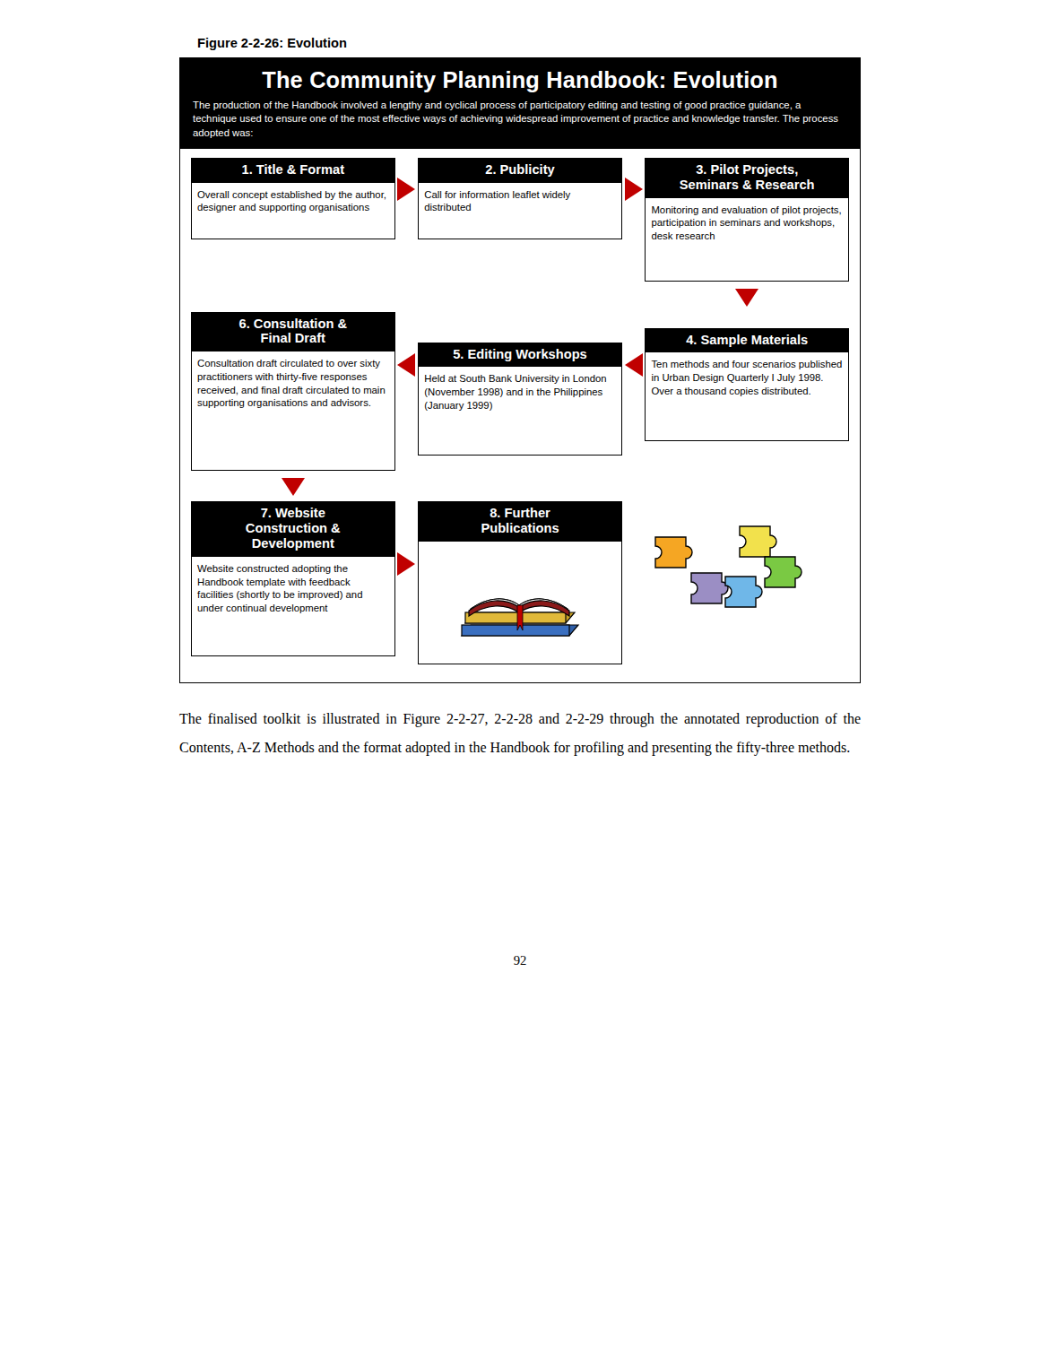Figure 2-2-26: Evolution
The Community Planning Handbook: Evolution
The production of the Handbook involved a lengthy and cyclical process of participatory editing and testing of good practice guidance, a technique used to ensure one of the most effective ways of achieving widespread improvement of practice and knowledge transfer. The process adopted was:
1. Title & Format
Overall concept established by the author, designer and supporting organisations
2. Publicity
Call for information leaflet widely distributed
3. Pilot Projects,
Seminars & Research
Monitoring and evaluation of pilot projects, participation in seminars and workshops, desk research
6. Consultation &
Final Draft
Consultation draft circulated to over sixty practitioners with thirty-five responses received, and final draft circulated to main supporting organisations and advisors.
5. Editing Workshops
Held at South Bank University in London (November 1998) and in the Philippines (January 1999)
4. Sample Materials
Ten methods and four scenarios published in Urban Design Quarterly I July 1998. Over a thousand copies distributed.
7. Website
Construction &
Development
Website constructed adopting the Handbook template with feedback facilities (shortly to be improved) and under continual development
8. Further
Publications
The finalised toolkit is illustrated in Figure 2-2-27, 2-2-28 and 2-2-29 through the annotated reproduction of the Contents, A-Z Methods and the format adopted in the Handbook for profiling and presenting the fifty-three methods.
92